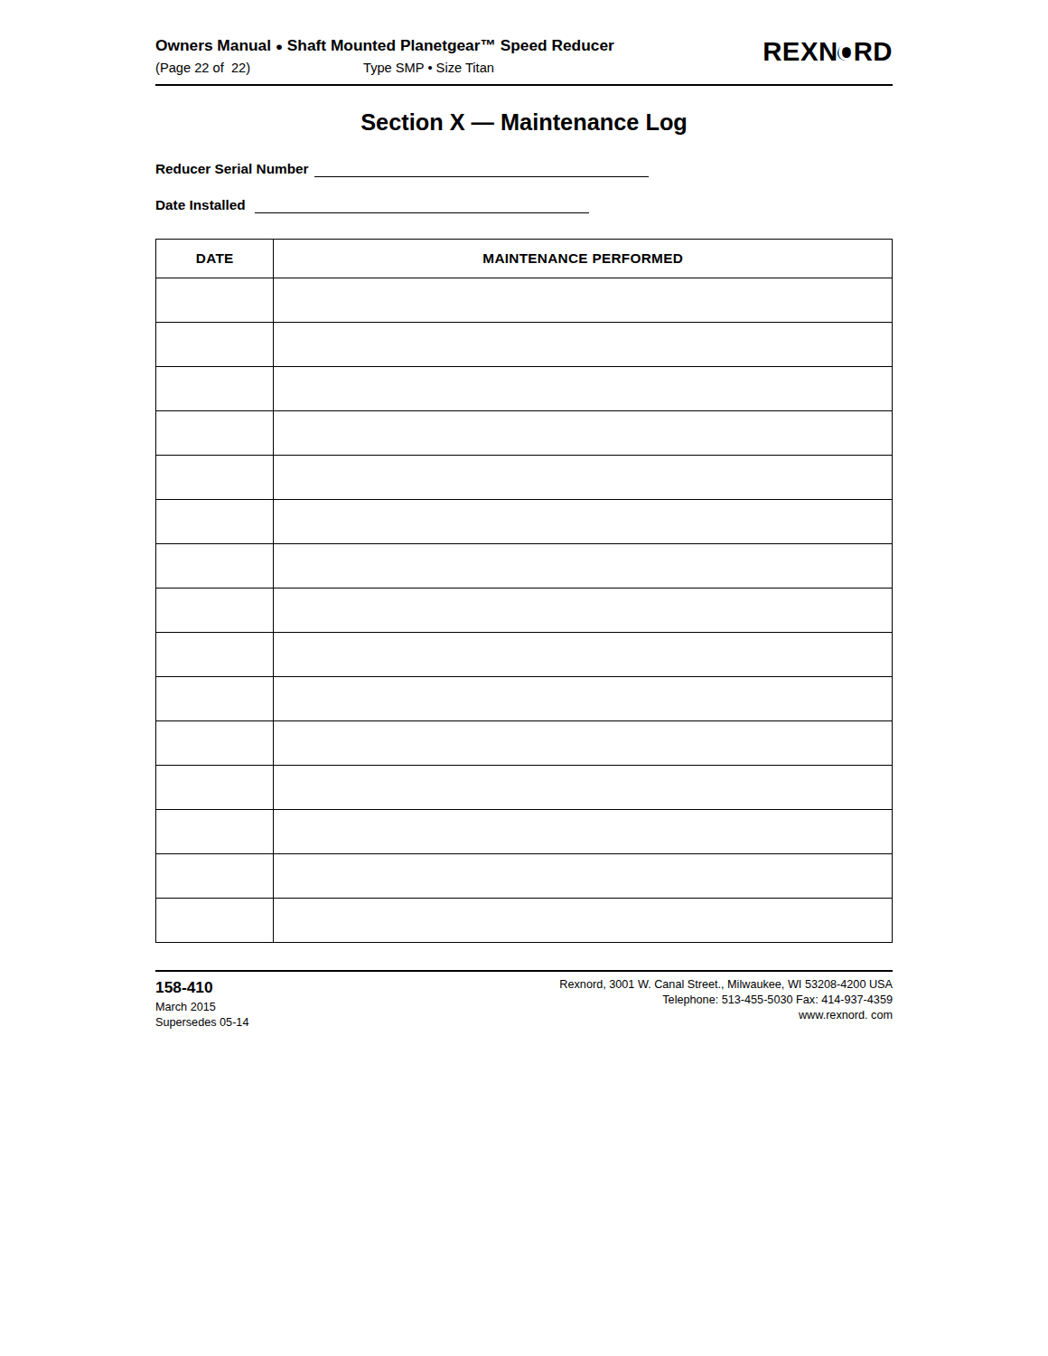REXNORD
Owners Manual ● Shaft Mounted Planetgear™ Speed Reducer
(Page 22 of 22) Type SMP • Size Titan
Section X — Maintenance Log
Reducer Serial Number
Date Installed
| DATE | MAINTENANCE PERFORMED |
| --- | --- |
158-410
March 2015
Supersedes 05-14
Rexnord, 3001 W. Canal Street., Milwaukee, WI 53208-4200 USA
Telephone: 513-455-5030 Fax: 414-937-4359
www.rexnord. com